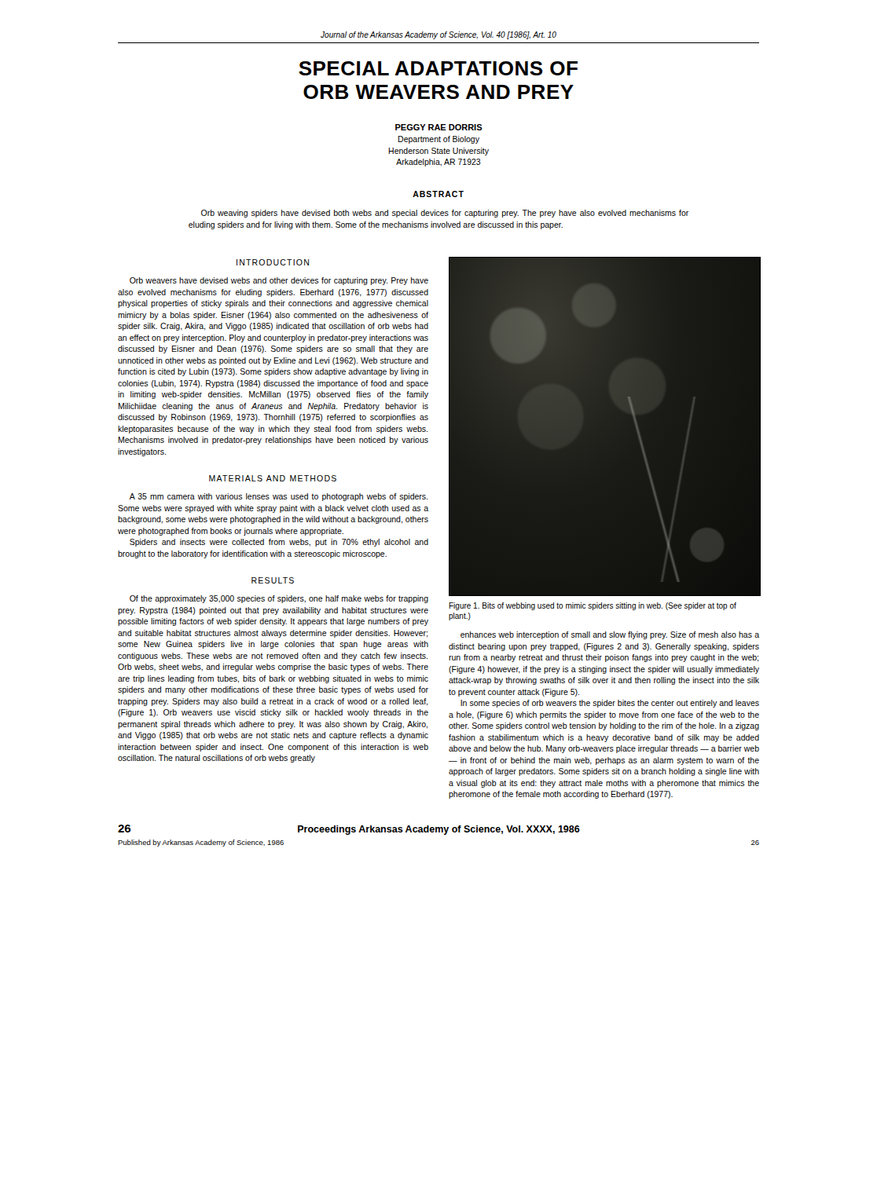Journal of the Arkansas Academy of Science, Vol. 40 [1986], Art. 10
SPECIAL ADAPTATIONS OF
ORB WEAVERS AND PREY
PEGGY RAE DORRIS
Department of Biology
Henderson State University
Arkadelphia, AR 71923
ABSTRACT
Orb weaving spiders have devised both webs and special devices for capturing prey. The prey have also evolved mechanisms for eluding spiders and for living with them. Some of the mechanisms involved are discussed in this paper.
INTRODUCTION
Orb weavers have devised webs and other devices for capturing prey. Prey have also evolved mechanisms for eluding spiders. Eberhard (1976, 1977) discussed physical properties of sticky spirals and their connections and aggressive chemical mimicry by a bolas spider. Eisner (1964) also commented on the adhesiveness of spider silk. Craig, Akira, and Viggo (1985) indicated that oscillation of orb webs had an effect on prey interception. Ploy and counterploy in predator-prey interactions was discussed by Eisner and Dean (1976). Some spiders are so small that they are unnoticed in other webs as pointed out by Exline and Levi (1962). Web structure and function is cited by Lubin (1973). Some spiders show adaptive advantage by living in colonies (Lubin, 1974). Rypstra (1984) discussed the importance of food and space in limiting web-spider densities. McMillan (1975) observed flies of the family Milichiidae cleaning the anus of Araneus and Nephila. Predatory behavior is discussed by Robinson (1969, 1973). Thornhill (1975) referred to scorpionflies as kleptoparasites because of the way in which they steal food from spiders webs. Mechanisms involved in predator-prey relationships have been noticed by various investigators.
MATERIALS AND METHODS
A 35 mm camera with various lenses was used to photograph webs of spiders. Some webs were sprayed with white spray paint with a black velvet cloth used as a background, some webs were photographed in the wild without a background, others were photographed from books or journals where appropriate.
Spiders and insects were collected from webs, put in 70% ethyl alcohol and brought to the laboratory for identification with a stereoscopic microscope.
RESULTS
Of the approximately 35,000 species of spiders, one half make webs for trapping prey. Rypstra (1984) pointed out that prey availability and habitat structures were possible limiting factors of web spider density. It appears that large numbers of prey and suitable habitat structures almost always determine spider densities. However; some New Guinea spiders live in large colonies that span huge areas with contiguous webs. These webs are not removed often and they catch few insects. Orb webs, sheet webs, and irregular webs comprise the basic types of webs. There are trip lines leading from tubes, bits of bark or webbing situated in webs to mimic spiders and many other modifications of these three basic types of webs used for trapping prey. Spiders may also build a retreat in a crack of wood or a rolled leaf, (Figure 1). Orb weavers use viscid sticky silk or hackled wooly threads in the permanent spiral threads which adhere to prey. It was also shown by Craig, Akiro, and Viggo (1985) that orb webs are not static nets and capture reflects a dynamic interaction between spider and insect. One component of this interaction is web oscillation. The natural oscillations of orb webs greatly
Figure 1. Bits of webbing used to mimic spiders sitting in web. (See spider at top of plant.)
enhances web interception of small and slow flying prey. Size of mesh also has a distinct bearing upon prey trapped, (Figures 2 and 3). Generally speaking, spiders run from a nearby retreat and thrust their poison fangs into prey caught in the web; (Figure 4) however, if the prey is a stinging insect the spider will usually immediately attack-wrap by throwing swaths of silk over it and then rolling the insect into the silk to prevent counter attack (Figure 5).
In some species of orb weavers the spider bites the center out entirely and leaves a hole, (Figure 6) which permits the spider to move from one face of the web to the other. Some spiders control web tension by holding to the rim of the hole. In a zigzag fashion a stabilimentum which is a heavy decorative band of silk may be added above and below the hub. Many orb-weavers place irregular threads — a barrier web — in front of or behind the main web, perhaps as an alarm system to warn of the approach of larger predators. Some spiders sit on a branch holding a single line with a visual glob at its end: they attract male moths with a pheromone that mimics the pheromone of the female moth according to Eberhard (1977).
26
Proceedings Arkansas Academy of Science, Vol. XXXX, 1986
26
Published by Arkansas Academy of Science, 1986
26